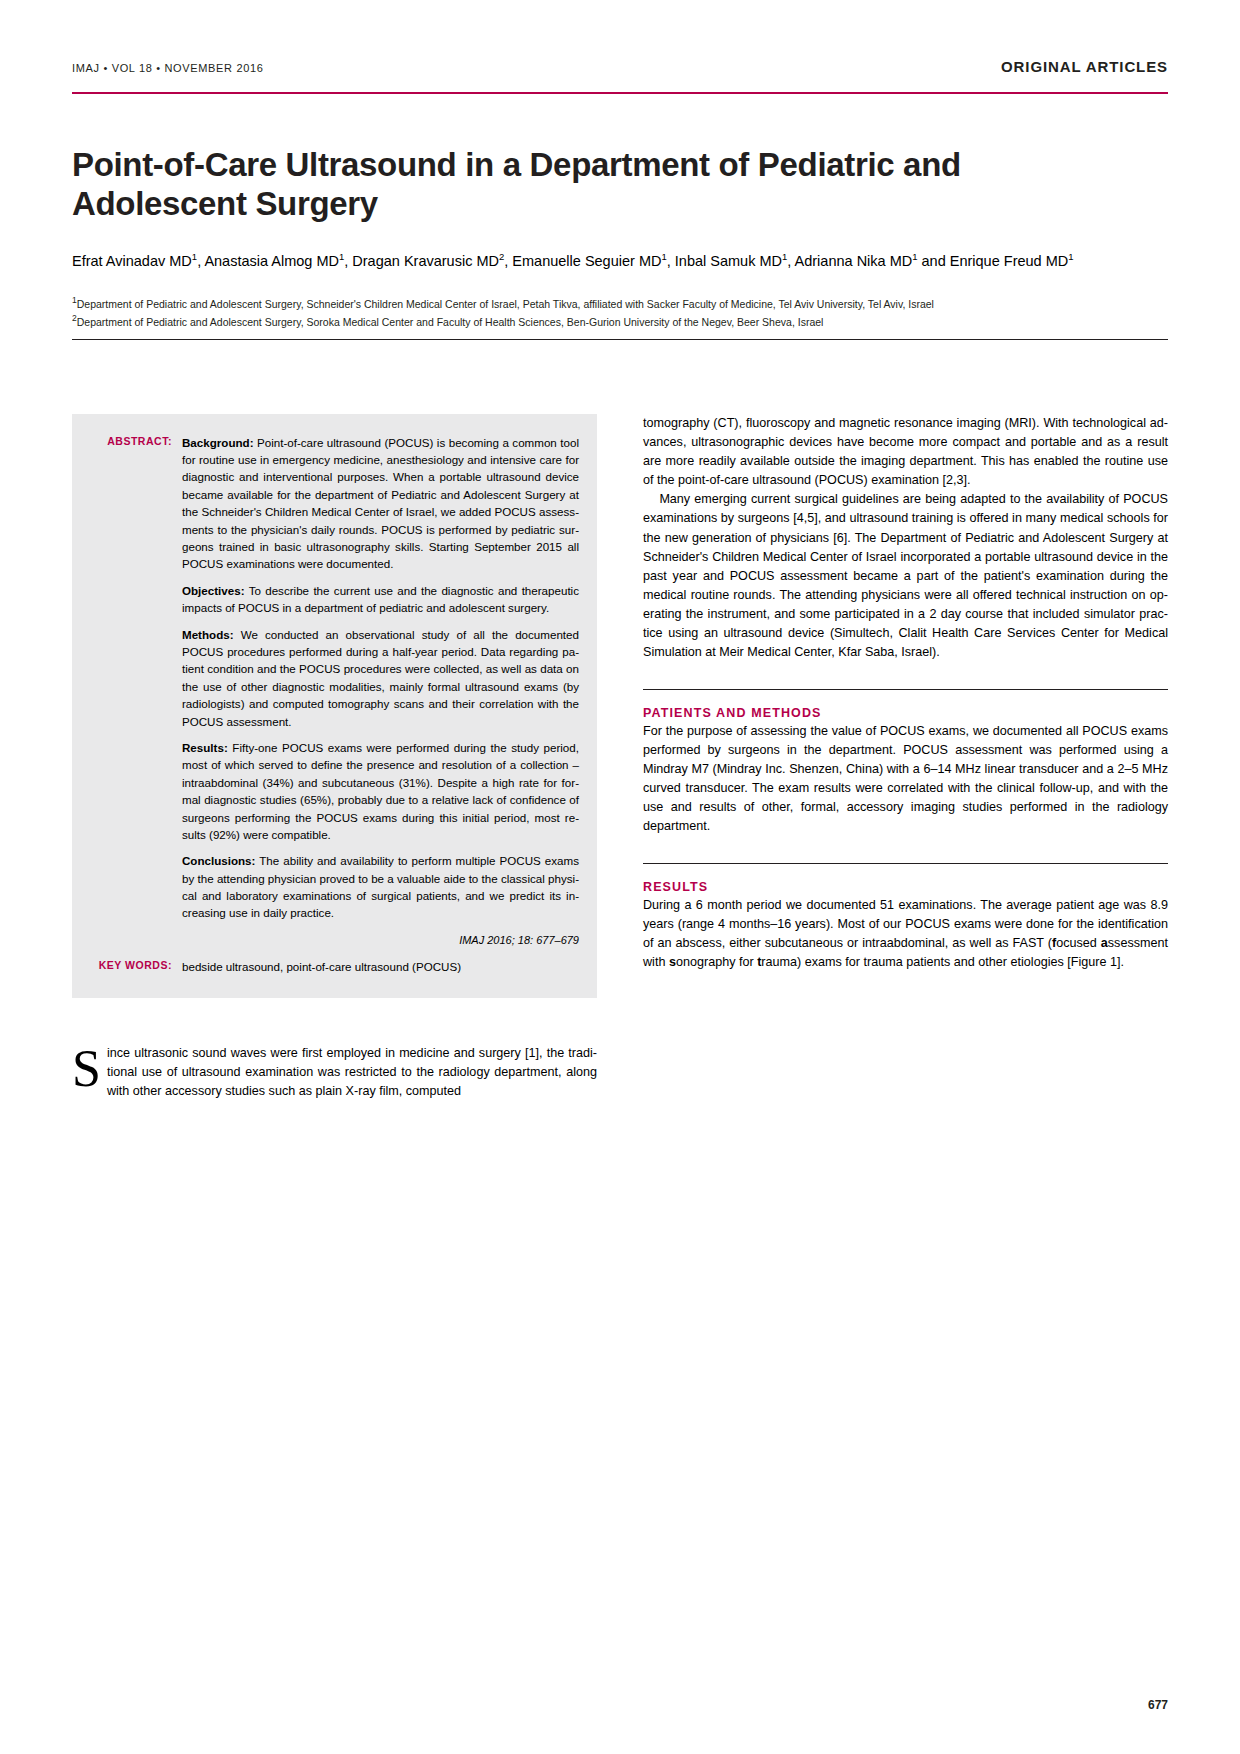IMAJ • VOL 18 • NOVEMBER 2016
ORIGINAL ARTICLES
Point-of-Care Ultrasound in a Department of Pediatric and Adolescent Surgery
Efrat Avinadav MD1, Anastasia Almog MD1, Dragan Kravarusic MD2, Emanuelle Seguier MD1, Inbal Samuk MD1, Adrianna Nika MD1 and Enrique Freud MD1
1Department of Pediatric and Adolescent Surgery, Schneider's Children Medical Center of Israel, Petah Tikva, affiliated with Sacker Faculty of Medicine, Tel Aviv University, Tel Aviv, Israel
2Department of Pediatric and Adolescent Surgery, Soroka Medical Center and Faculty of Health Sciences, Ben-Gurion University of the Negev, Beer Sheva, Israel
Abstract:
Background: Point-of-care ultrasound (POCUS) is becoming a common tool for routine use in emergency medicine, anesthesiology and intensive care for diagnostic and interventional purposes. When a portable ultrasound device became available for the department of Pediatric and Adolescent Surgery at the Schneider's Children Medical Center of Israel, we added POCUS assessments to the physician's daily rounds. POCUS is performed by pediatric surgeons trained in basic ultrasonography skills. Starting September 2015 all POCUS examinations were documented.
Objectives: To describe the current use and the diagnostic and therapeutic impacts of POCUS in a department of pediatric and adolescent surgery.
Methods: We conducted an observational study of all the documented POCUS procedures performed during a half-year period. Data regarding patient condition and the POCUS procedures were collected, as well as data on the use of other diagnostic modalities, mainly formal ultrasound exams (by radiologists) and computed tomography scans and their correlation with the POCUS assessment.
Results: Fifty-one POCUS exams were performed during the study period, most of which served to define the presence and resolution of a collection – intraabdominal (34%) and subcutaneous (31%). Despite a high rate for formal diagnostic studies (65%), probably due to a relative lack of confidence of surgeons performing the POCUS exams during this initial period, most results (92%) were compatible.
Conclusions: The ability and availability to perform multiple POCUS exams by the attending physician proved to be a valuable aide to the classical physical and laboratory examinations of surgical patients, and we predict its increasing use in daily practice.
IMAJ 2016; 18: 677–679
Key words:
bedside ultrasound, point-of-care ultrasound (POCUS)
Since ultrasonic sound waves were first employed in medicine and surgery [1], the traditional use of ultrasound examination was restricted to the radiology department, along with other accessory studies such as plain X-ray film, computed
tomography (CT), fluoroscopy and magnetic resonance imaging (MRI). With technological advances, ultrasonographic devices have become more compact and portable and as a result are more readily available outside the imaging department. This has enabled the routine use of the point-of-care ultrasound (POCUS) examination [2,3].
Many emerging current surgical guidelines are being adapted to the availability of POCUS examinations by surgeons [4,5], and ultrasound training is offered in many medical schools for the new generation of physicians [6]. The Department of Pediatric and Adolescent Surgery at Schneider's Children Medical Center of Israel incorporated a portable ultrasound device in the past year and POCUS assessment became a part of the patient's examination during the medical routine rounds. The attending physicians were all offered technical instruction on operating the instrument, and some participated in a 2 day course that included simulator practice using an ultrasound device (Simultech, Clalit Health Care Services Center for Medical Simulation at Meir Medical Center, Kfar Saba, Israel).
Patients and Methods
For the purpose of assessing the value of POCUS exams, we documented all POCUS exams performed by surgeons in the department. POCUS assessment was performed using a Mindray M7 (Mindray Inc. Shenzen, China) with a 6–14 MHz linear transducer and a 2–5 MHz curved transducer. The exam results were correlated with the clinical follow-up, and with the use and results of other, formal, accessory imaging studies performed in the radiology department.
Results
During a 6 month period we documented 51 examinations. The average patient age was 8.9 years (range 4 months–16 years). Most of our POCUS exams were done for the identification of an abscess, either subcutaneous or intraabdominal, as well as FAST (focused assessment with sonography for trauma) exams for trauma patients and other etiologies [Figure 1].
677